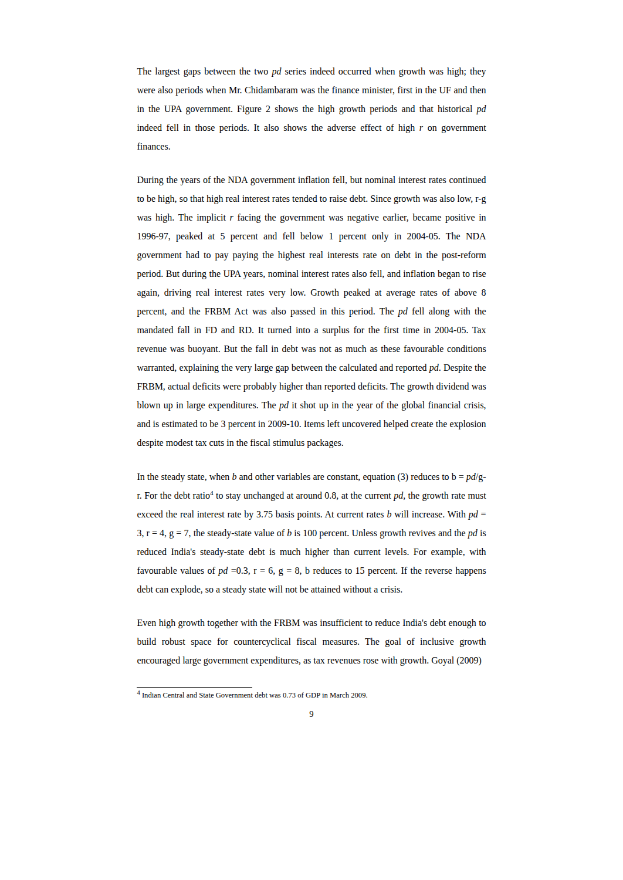The largest gaps between the two pd series indeed occurred when growth was high; they were also periods when Mr. Chidambaram was the finance minister, first in the UF and then in the UPA government. Figure 2 shows the high growth periods and that historical pd indeed fell in those periods. It also shows the adverse effect of high r on government finances.
During the years of the NDA government inflation fell, but nominal interest rates continued to be high, so that high real interest rates tended to raise debt. Since growth was also low, r-g was high. The implicit r facing the government was negative earlier, became positive in 1996-97, peaked at 5 percent and fell below 1 percent only in 2004-05. The NDA government had to pay paying the highest real interests rate on debt in the post-reform period. But during the UPA years, nominal interest rates also fell, and inflation began to rise again, driving real interest rates very low. Growth peaked at average rates of above 8 percent, and the FRBM Act was also passed in this period. The pd fell along with the mandated fall in FD and RD. It turned into a surplus for the first time in 2004-05. Tax revenue was buoyant. But the fall in debt was not as much as these favourable conditions warranted, explaining the very large gap between the calculated and reported pd. Despite the FRBM, actual deficits were probably higher than reported deficits. The growth dividend was blown up in large expenditures. The pd it shot up in the year of the global financial crisis, and is estimated to be 3 percent in 2009-10. Items left uncovered helped create the explosion despite modest tax cuts in the fiscal stimulus packages.
In the steady state, when b and other variables are constant, equation (3) reduces to b = pd/g-r. For the debt ratio4 to stay unchanged at around 0.8, at the current pd, the growth rate must exceed the real interest rate by 3.75 basis points. At current rates b will increase. With pd = 3, r = 4, g = 7, the steady-state value of b is 100 percent. Unless growth revives and the pd is reduced India's steady-state debt is much higher than current levels. For example, with favourable values of pd =0.3, r = 6, g = 8, b reduces to 15 percent. If the reverse happens debt can explode, so a steady state will not be attained without a crisis.
Even high growth together with the FRBM was insufficient to reduce India's debt enough to build robust space for countercyclical fiscal measures. The goal of inclusive growth encouraged large government expenditures, as tax revenues rose with growth. Goyal (2009)
4 Indian Central and State Government debt was 0.73 of GDP in March 2009.
9